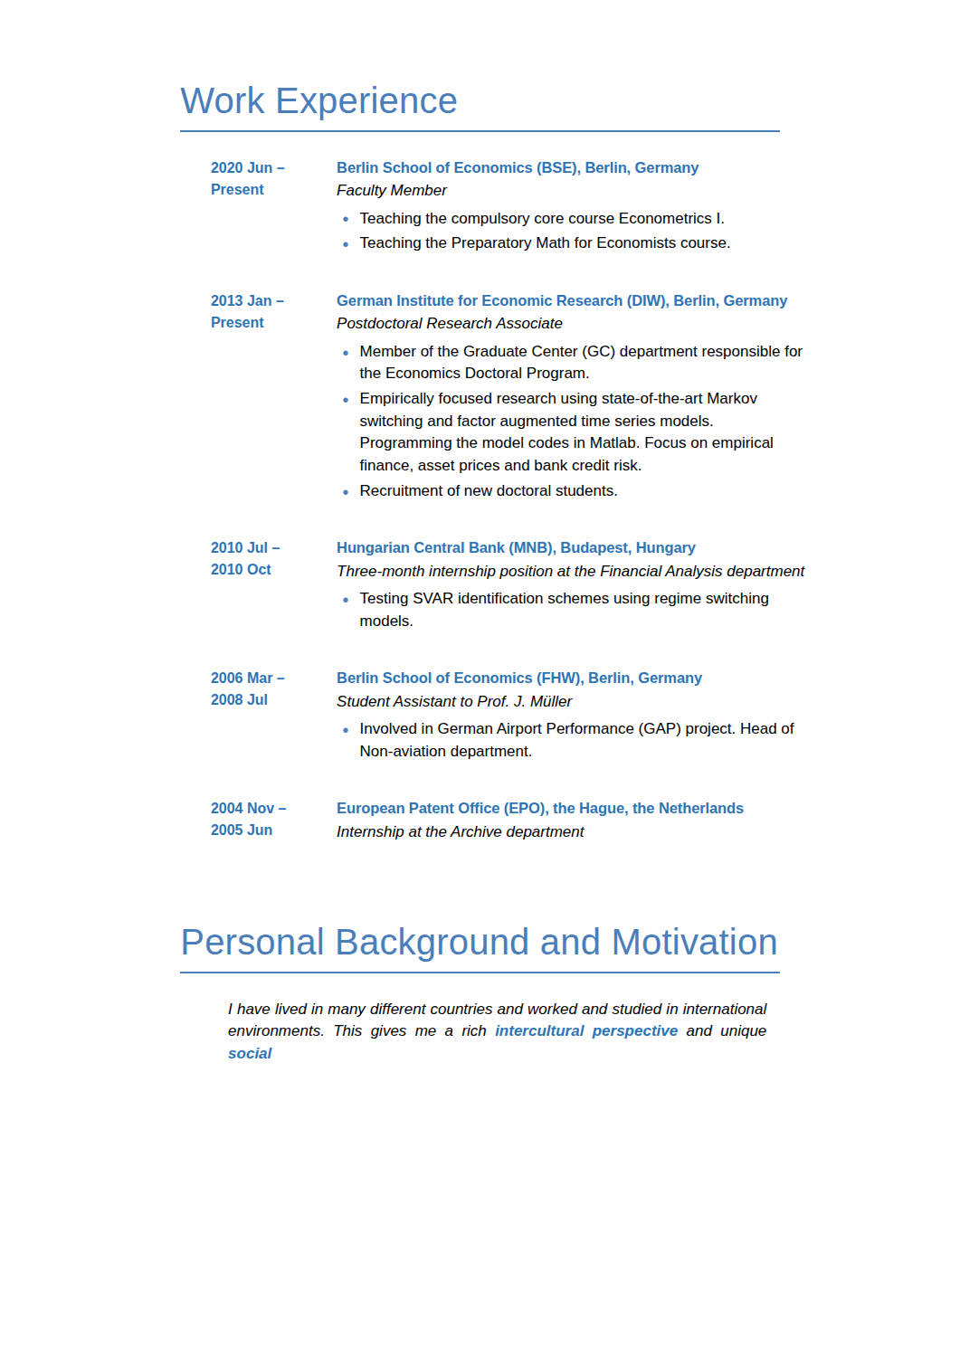Work Experience
| 2020 Jun – Present | Berlin School of Economics (BSE), Berlin, Germany Faculty Member Teaching the compulsory core course Econometrics I. Teaching the Preparatory Math for Economists course. |
| 2013 Jan – Present | German Institute for Economic Research (DIW), Berlin, Germany Postdoctoral Research Associate Member of the Graduate Center (GC) department responsible for the Economics Doctoral Program. Empirically focused research using state-of-the-art Markov switching and factor augmented time series models. Programming the model codes in Matlab. Focus on empirical finance, asset prices and bank credit risk. Recruitment of new doctoral students. |
| 2010 Jul – 2010 Oct | Hungarian Central Bank (MNB), Budapest, Hungary Three-month internship position at the Financial Analysis department Testing SVAR identification schemes using regime switching models. |
| 2006 Mar – 2008 Jul | Berlin School of Economics (FHW), Berlin, Germany Student Assistant to Prof. J. Müller Involved in German Airport Performance (GAP) project. Head of Non-aviation department. |
| 2004 Nov – 2005 Jun | European Patent Office (EPO), the Hague, the Netherlands Internship at the Archive department |
Personal Background and Motivation
I have lived in many different countries and worked and studied in international environments. This gives me a rich intercultural perspective and unique social